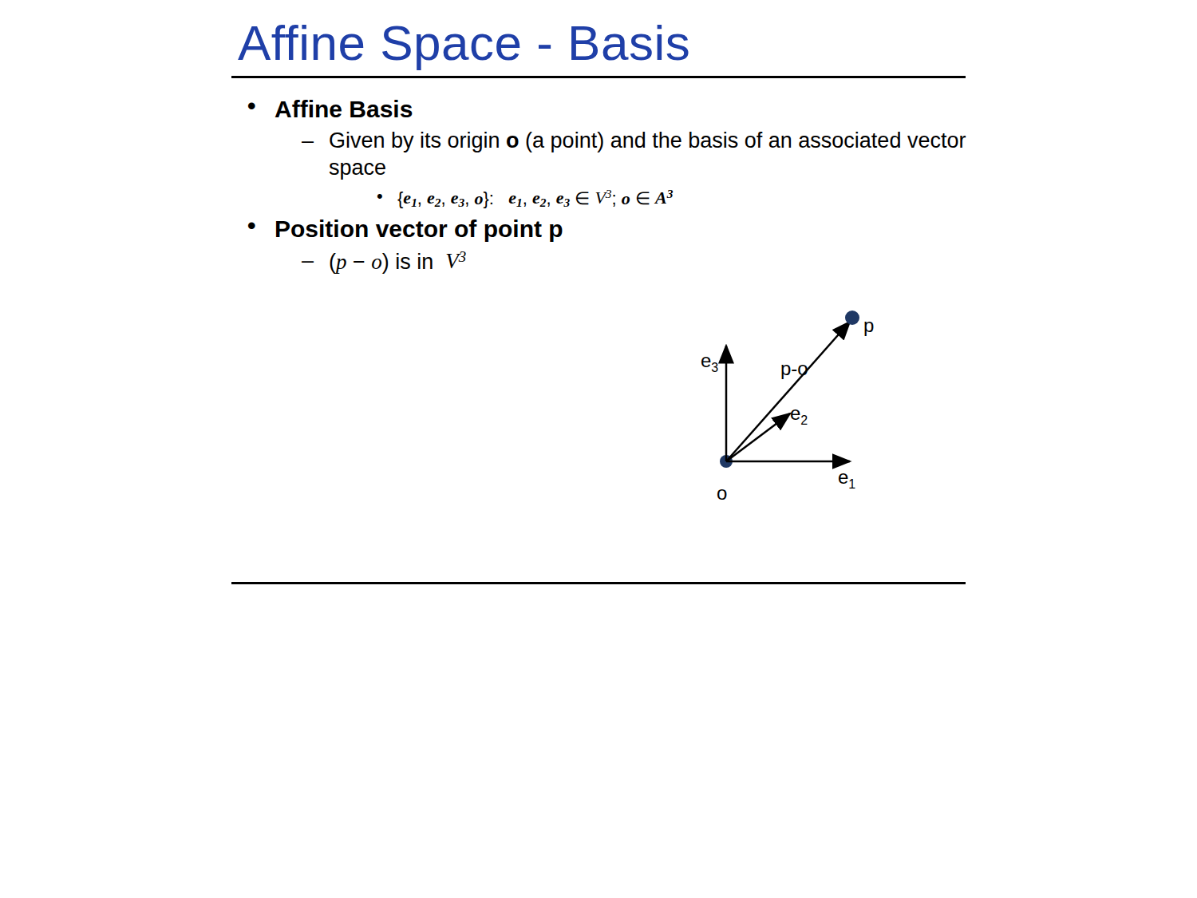Affine Space - Basis
Affine Basis
Given by its origin o (a point) and the basis of an associated vector space
{e1, e2, e3, o}: e1, e2, e3 ∈ V3; o ∈ A3
Position vector of point p
(p − o) is in V3
p e3 p-o e2 e1 o